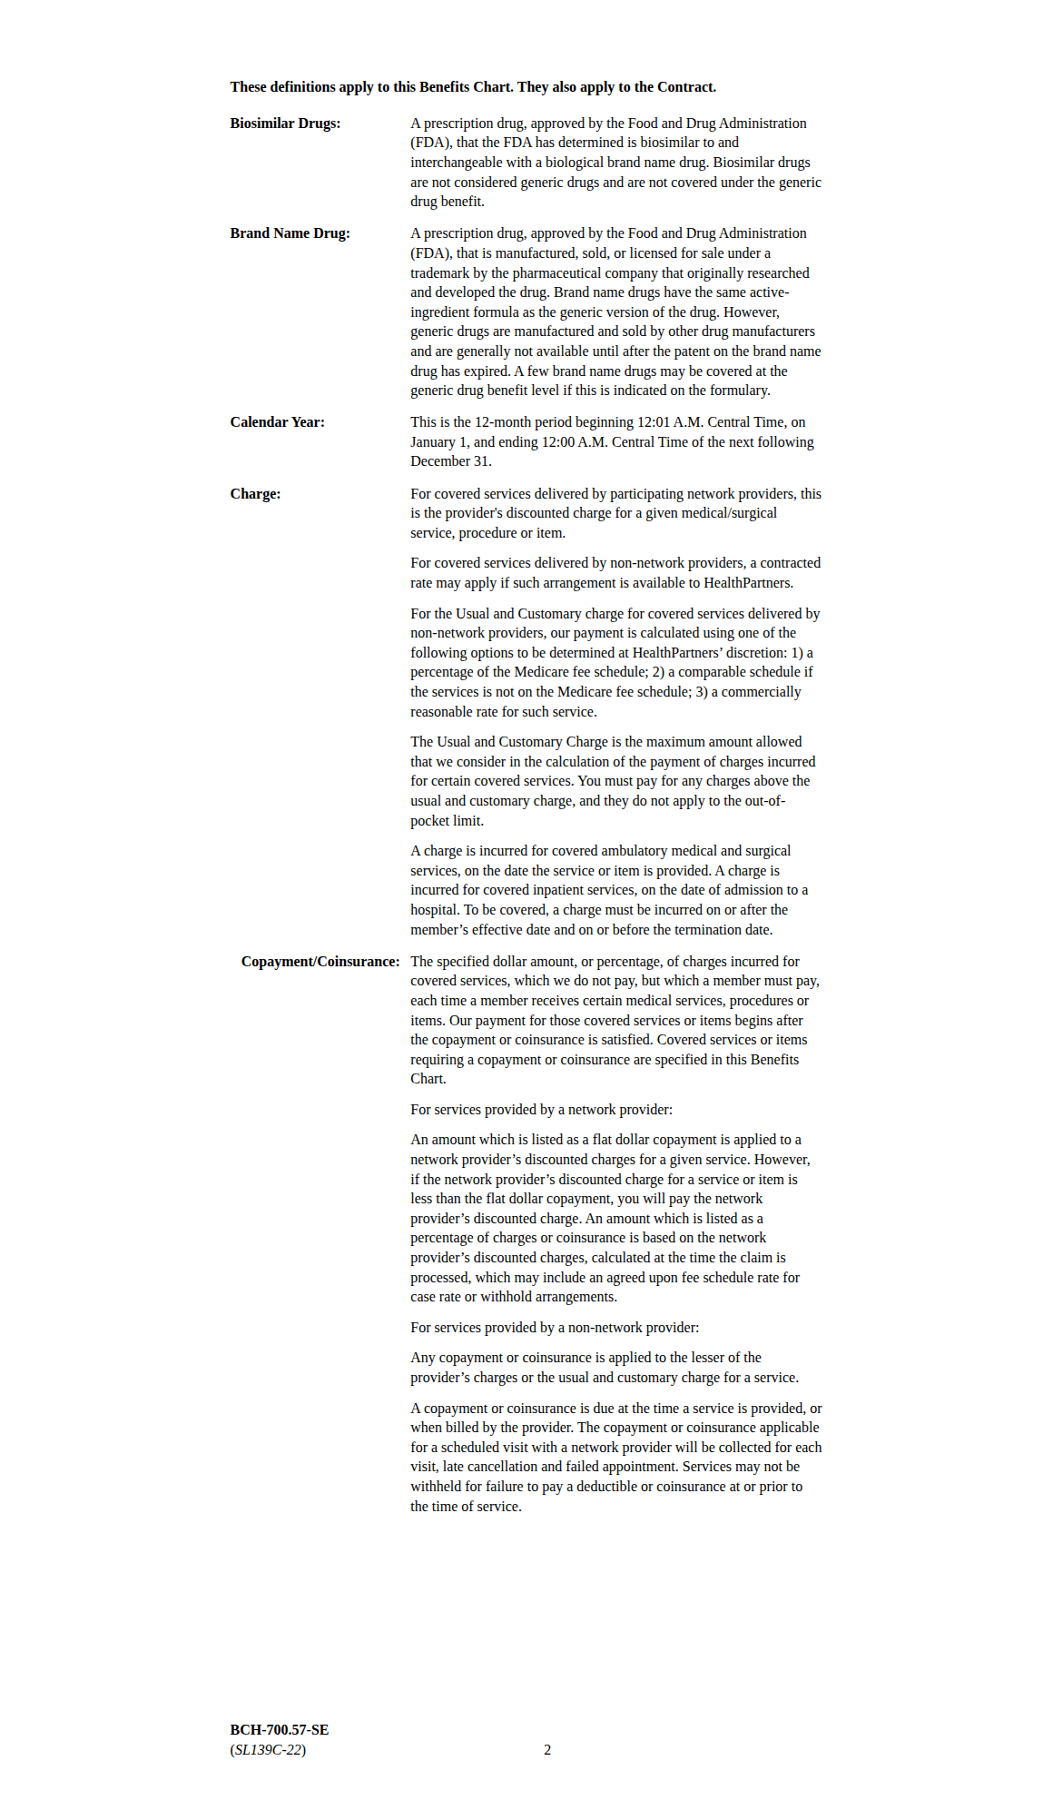These definitions apply to this Benefits Chart. They also apply to the Contract.
| Biosimilar Drugs: | A prescription drug, approved by the Food and Drug Administration (FDA), that the FDA has determined is biosimilar to and interchangeable with a biological brand name drug. Biosimilar drugs are not considered generic drugs and are not covered under the generic drug benefit. |
| Brand Name Drug: | A prescription drug, approved by the Food and Drug Administration (FDA), that is manufactured, sold, or licensed for sale under a trademark by the pharmaceutical company that originally researched and developed the drug. Brand name drugs have the same active-ingredient formula as the generic version of the drug. However, generic drugs are manufactured and sold by other drug manufacturers and are generally not available until after the patent on the brand name drug has expired. A few brand name drugs may be covered at the generic drug benefit level if this is indicated on the formulary. |
| Calendar Year: | This is the 12-month period beginning 12:01 A.M. Central Time, on January 1, and ending 12:00 A.M. Central Time of the next following December 31. |
| Charge: | For covered services delivered by participating network providers, this is the provider's discounted charge for a given medical/surgical service, procedure or item. For covered services delivered by non-network providers, a contracted rate may apply if such arrangement is available to HealthPartners. For the Usual and Customary charge for covered services delivered by non-network providers, our payment is calculated using one of the following options to be determined at HealthPartners’ discretion: 1) a percentage of the Medicare fee schedule; 2) a comparable schedule if the services is not on the Medicare fee schedule; 3) a commercially reasonable rate for such service. The Usual and Customary Charge is the maximum amount allowed that we consider in the calculation of the payment of charges incurred for certain covered services. You must pay for any charges above the usual and customary charge, and they do not apply to the out-of-pocket limit. A charge is incurred for covered ambulatory medical and surgical services, on the date the service or item is provided. A charge is incurred for covered inpatient services, on the date of admission to a hospital. To be covered, a charge must be incurred on or after the member’s effective date and on or before the termination date. |
| Copayment/Coinsurance: | The specified dollar amount, or percentage, of charges incurred for covered services, which we do not pay, but which a member must pay, each time a member receives certain medical services, procedures or items. Our payment for those covered services or items begins after the copayment or coinsurance is satisfied. Covered services or items requiring a copayment or coinsurance are specified in this Benefits Chart. For services provided by a network provider: An amount which is listed as a flat dollar copayment is applied to a network provider’s discounted charges for a given service. However, if the network provider’s discounted charge for a service or item is less than the flat dollar copayment, you will pay the network provider’s discounted charge. An amount which is listed as a percentage of charges or coinsurance is based on the network provider’s discounted charges, calculated at the time the claim is processed, which may include an agreed upon fee schedule rate for case rate or withhold arrangements. For services provided by a non-network provider: Any copayment or coinsurance is applied to the lesser of the provider’s charges or the usual and customary charge for a service. A copayment or coinsurance is due at the time a service is provided, or when billed by the provider. The copayment or coinsurance applicable for a scheduled visit with a network provider will be collected for each visit, late cancellation and failed appointment. Services may not be withheld for failure to pay a deductible or coinsurance at or prior to the time of service. |
BCH-700.57-SE
(SL139C-22)2